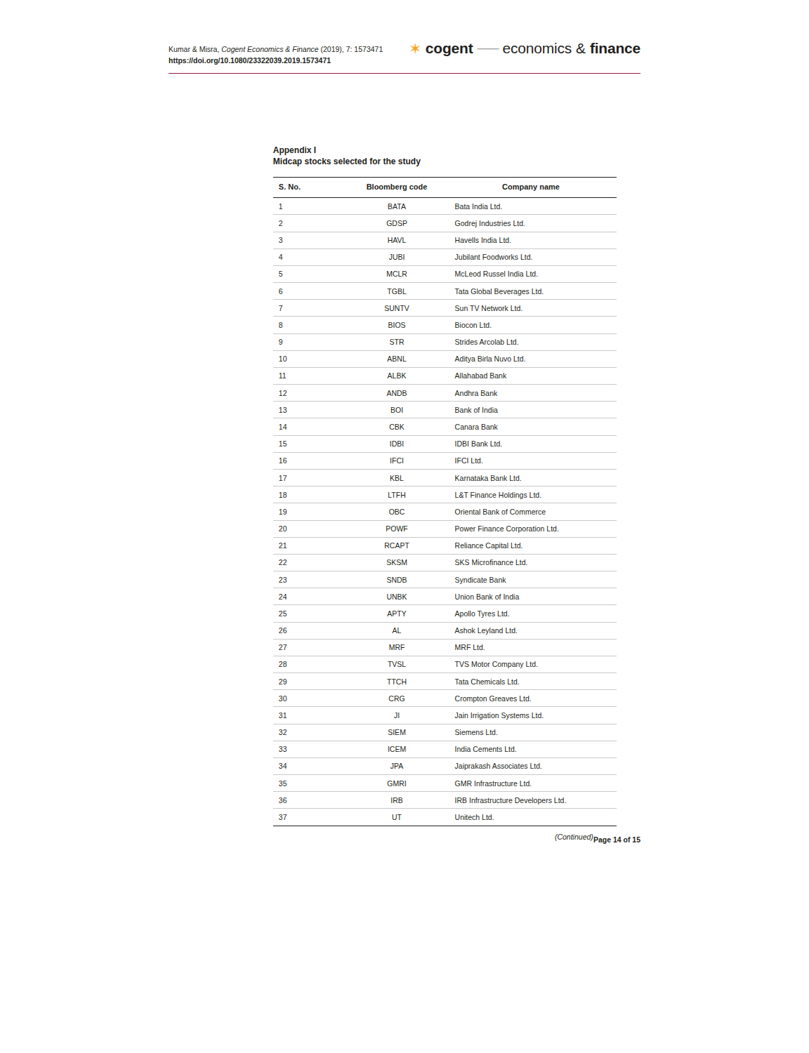Kumar & Misra, Cogent Economics & Finance (2019), 7: 1573471
https://doi.org/10.1080/23322039.2019.1573471
✶cogent——economics&finance
Appendix I
Midcap stocks selected for the study
| S. No. | Bloomberg code | Company name |
| --- | --- | --- |
| 1 | BATA | Bata India Ltd. |
| 2 | GDSP | Godrej Industries Ltd. |
| 3 | HAVL | Havells India Ltd. |
| 4 | JUBI | Jubilant Foodworks Ltd. |
| 5 | MCLR | McLeod Russel India Ltd. |
| 6 | TGBL | Tata Global Beverages Ltd. |
| 7 | SUNTV | Sun TV Network Ltd. |
| 8 | BIOS | Biocon Ltd. |
| 9 | STR | Strides Arcolab Ltd. |
| 10 | ABNL | Aditya Birla Nuvo Ltd. |
| 11 | ALBK | Allahabad Bank |
| 12 | ANDB | Andhra Bank |
| 13 | BOI | Bank of India |
| 14 | CBK | Canara Bank |
| 15 | IDBI | IDBI Bank Ltd. |
| 16 | IFCI | IFCI Ltd. |
| 17 | KBL | Karnataka Bank Ltd. |
| 18 | LTFH | L&T Finance Holdings Ltd. |
| 19 | OBC | Oriental Bank of Commerce |
| 20 | POWF | Power Finance Corporation Ltd. |
| 21 | RCAPT | Reliance Capital Ltd. |
| 22 | SKSM | SKS Microfinance Ltd. |
| 23 | SNDB | Syndicate Bank |
| 24 | UNBK | Union Bank of India |
| 25 | APTY | Apollo Tyres Ltd. |
| 26 | AL | Ashok Leyland Ltd. |
| 27 | MRF | MRF Ltd. |
| 28 | TVSL | TVS Motor Company Ltd. |
| 29 | TTCH | Tata Chemicals Ltd. |
| 30 | CRG | Crompton Greaves Ltd. |
| 31 | JI | Jain Irrigation Systems Ltd. |
| 32 | SIEM | Siemens Ltd. |
| 33 | ICEM | India Cements Ltd. |
| 34 | JPA | Jaiprakash Associates Ltd. |
| 35 | GMRI | GMR Infrastructure Ltd. |
| 36 | IRB | IRB Infrastructure Developers Ltd. |
| 37 | UT | Unitech Ltd. |
(Continued)
Page 14 of 15